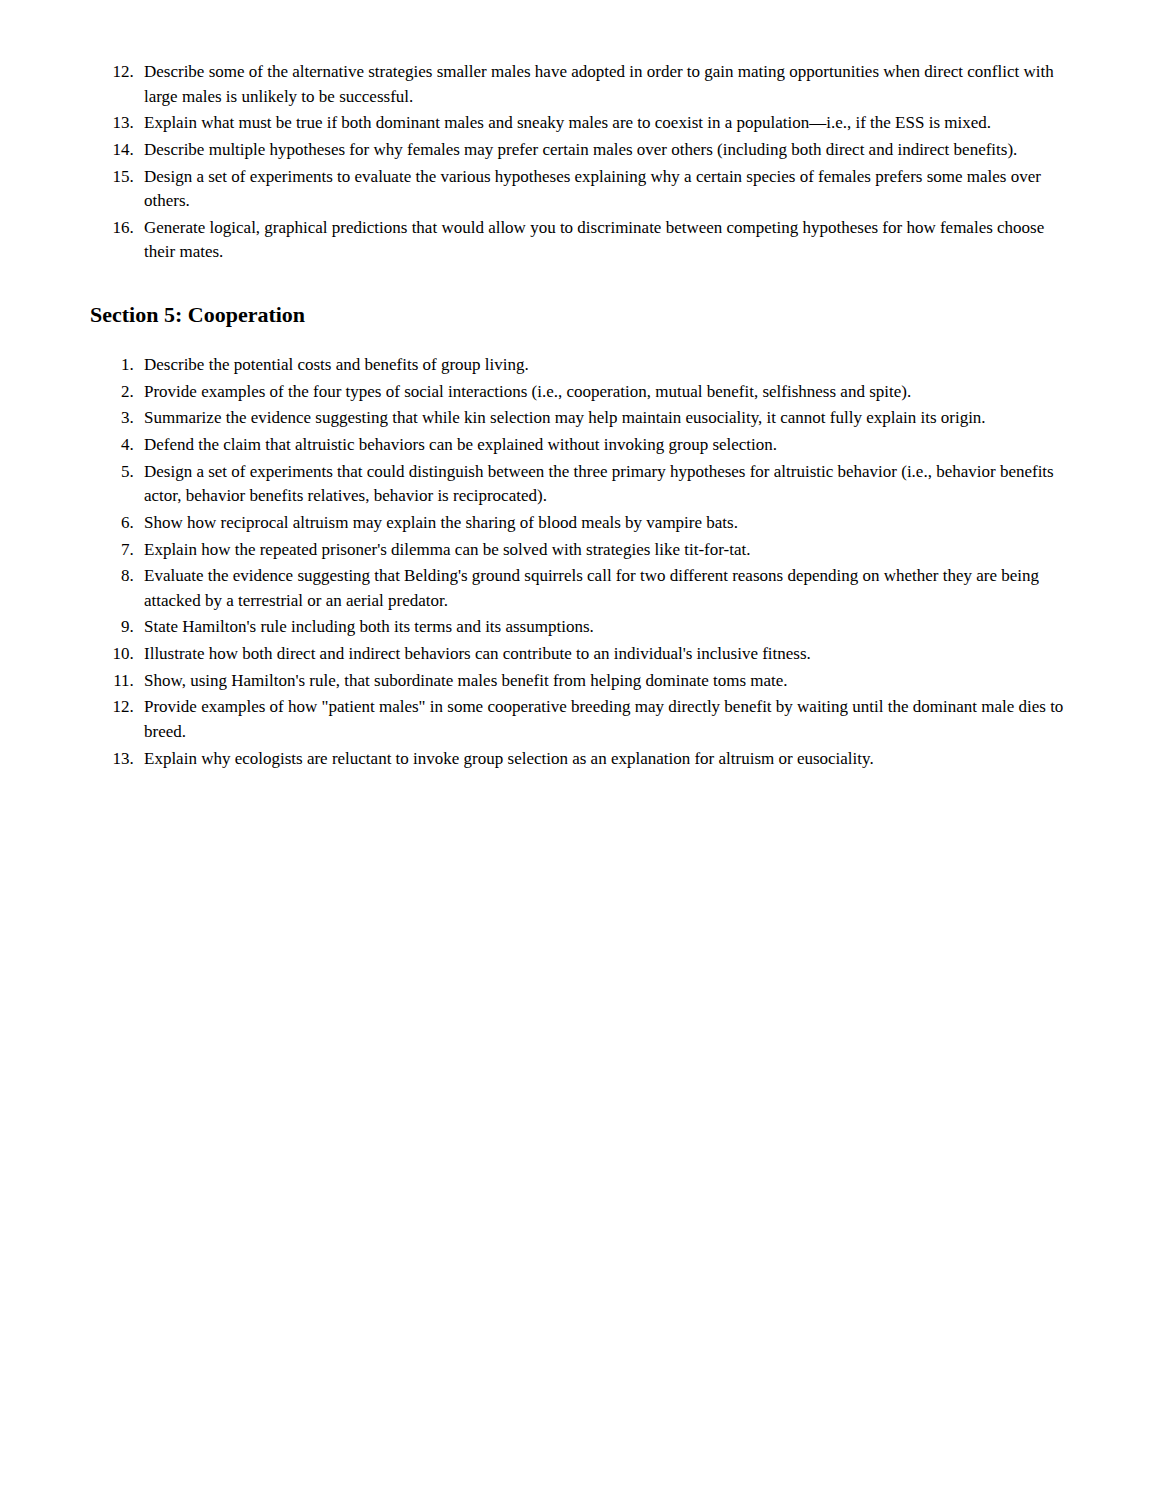Describe some of the alternative strategies smaller males have adopted in order to gain mating opportunities when direct conflict with large males is unlikely to be successful.
Explain what must be true if both dominant males and sneaky males are to coexist in a population—i.e., if the ESS is mixed.
Describe multiple hypotheses for why females may prefer certain males over others (including both direct and indirect benefits).
Design a set of experiments to evaluate the various hypotheses explaining why a certain species of females prefers some males over others.
Generate logical, graphical predictions that would allow you to discriminate between competing hypotheses for how females choose their mates.
Section 5: Cooperation
Describe the potential costs and benefits of group living.
Provide examples of the four types of social interactions (i.e., cooperation, mutual benefit, selfishness and spite).
Summarize the evidence suggesting that while kin selection may help maintain eusociality, it cannot fully explain its origin.
Defend the claim that altruistic behaviors can be explained without invoking group selection.
Design a set of experiments that could distinguish between the three primary hypotheses for altruistic behavior (i.e., behavior benefits actor, behavior benefits relatives, behavior is reciprocated).
Show how reciprocal altruism may explain the sharing of blood meals by vampire bats.
Explain how the repeated prisoner's dilemma can be solved with strategies like tit-for-tat.
Evaluate the evidence suggesting that Belding's ground squirrels call for two different reasons depending on whether they are being attacked by a terrestrial or an aerial predator.
State Hamilton's rule including both its terms and its assumptions.
Illustrate how both direct and indirect behaviors can contribute to an individual's inclusive fitness.
Show, using Hamilton's rule, that subordinate males benefit from helping dominate toms mate.
Provide examples of how "patient males" in some cooperative breeding may directly benefit by waiting until the dominant male dies to breed.
Explain why ecologists are reluctant to invoke group selection as an explanation for altruism or eusociality.